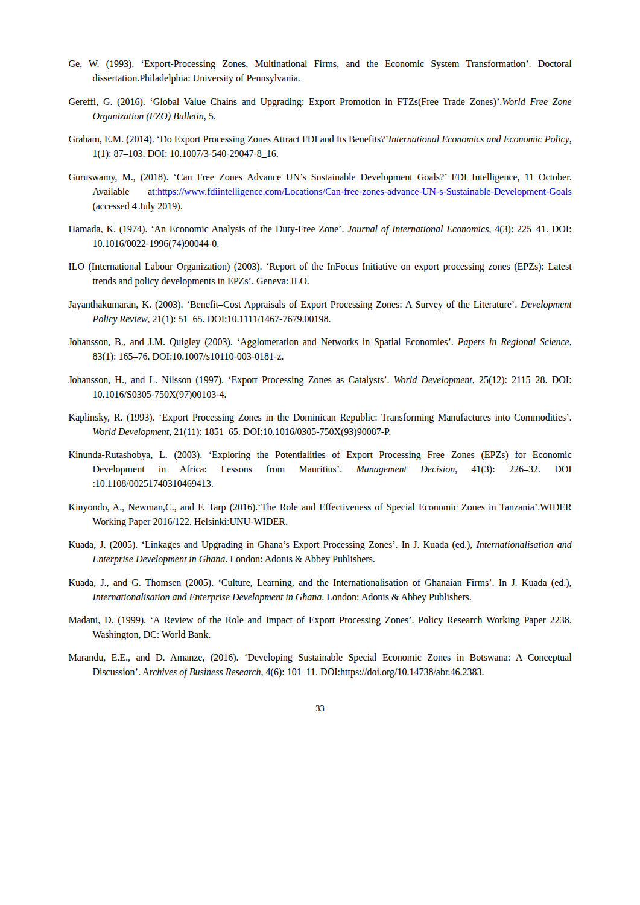Ge, W. (1993). ‘Export-Processing Zones, Multinational Firms, and the Economic System Transformation’. Doctoral dissertation.Philadelphia: University of Pennsylvania.
Gereffi, G. (2016). ‘Global Value Chains and Upgrading: Export Promotion in FTZs(Free Trade Zones)’.World Free Zone Organization (FZO) Bulletin, 5.
Graham, E.M. (2014). ‘Do Export Processing Zones Attract FDI and Its Benefits?’International Economics and Economic Policy, 1(1): 87–103. DOI: 10.1007/3-540-29047-8_16.
Guruswamy, M., (2018). ‘Can Free Zones Advance UN’s Sustainable Development Goals?’ FDI Intelligence, 11 October. Available at:https://www.fdiintelligence.com/Locations/Can-free-zones-advance-UN-s-Sustainable-Development-Goals (accessed 4 July 2019).
Hamada, K. (1974). ‘An Economic Analysis of the Duty-Free Zone’. Journal of International Economics, 4(3): 225–41. DOI: 10.1016/0022-1996(74)90044-0.
ILO (International Labour Organization) (2003). ‘Report of the InFocus Initiative on export processing zones (EPZs): Latest trends and policy developments in EPZs’. Geneva: ILO.
Jayanthakumaran, K. (2003). ‘Benefit–Cost Appraisals of Export Processing Zones: A Survey of the Literature’. Development Policy Review, 21(1): 51–65. DOI:10.1111/1467-7679.00198.
Johansson, B., and J.M. Quigley (2003). ‘Agglomeration and Networks in Spatial Economies’. Papers in Regional Science, 83(1): 165–76. DOI:10.1007/s10110-003-0181-z.
Johansson, H., and L. Nilsson (1997). ‘Export Processing Zones as Catalysts’. World Development, 25(12): 2115–28. DOI: 10.1016/S0305-750X(97)00103-4.
Kaplinsky, R. (1993). ‘Export Processing Zones in the Dominican Republic: Transforming Manufactures into Commodities’. World Development, 21(11): 1851–65. DOI:10.1016/0305-750X(93)90087-P.
Kinunda-Rutashobya, L. (2003). ‘Exploring the Potentialities of Export Processing Free Zones (EPZs) for Economic Development in Africa: Lessons from Mauritius’. Management Decision, 41(3): 226–32. DOI :10.1108/00251740310469413.
Kinyondo, A., Newman,C., and F. Tarp (2016).‘The Role and Effectiveness of Special Economic Zones in Tanzania’.WIDER Working Paper 2016/122. Helsinki:UNU-WIDER.
Kuada, J. (2005). ‘Linkages and Upgrading in Ghana’s Export Processing Zones’. In J. Kuada (ed.), Internationalisation and Enterprise Development in Ghana. London: Adonis & Abbey Publishers.
Kuada, J., and G. Thomsen (2005). ‘Culture, Learning, and the Internationalisation of Ghanaian Firms’. In J. Kuada (ed.), Internationalisation and Enterprise Development in Ghana. London: Adonis & Abbey Publishers.
Madani, D. (1999). ‘A Review of the Role and Impact of Export Processing Zones’. Policy Research Working Paper 2238. Washington, DC: World Bank.
Marandu, E.E., and D. Amanze, (2016). ‘Developing Sustainable Special Economic Zones in Botswana: A Conceptual Discussion’. Archives of Business Research, 4(6): 101–11. DOI:https://doi.org/10.14738/abr.46.2383.
33